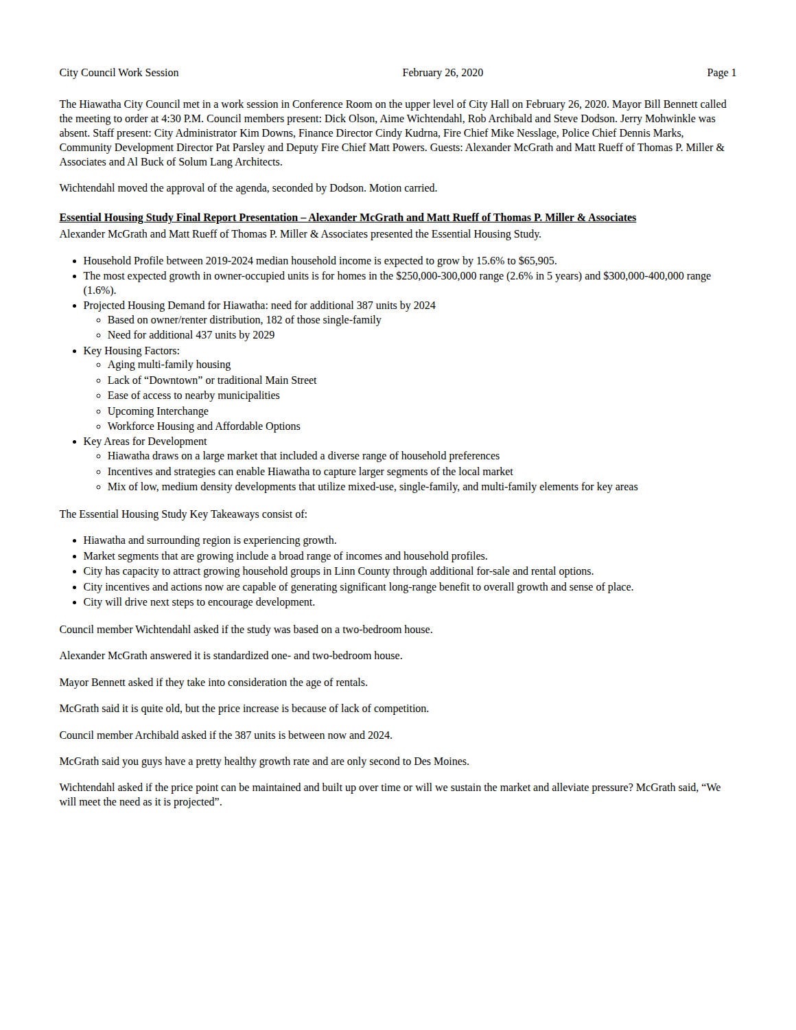City Council Work Session February 26, 2020 Page 1
The Hiawatha City Council met in a work session in Conference Room on the upper level of City Hall on February 26, 2020. Mayor Bill Bennett called the meeting to order at 4:30 P.M. Council members present: Dick Olson, Aime Wichtendahl, Rob Archibald and Steve Dodson. Jerry Mohwinkle was absent. Staff present: City Administrator Kim Downs, Finance Director Cindy Kudrna, Fire Chief Mike Nesslage, Police Chief Dennis Marks, Community Development Director Pat Parsley and Deputy Fire Chief Matt Powers. Guests: Alexander McGrath and Matt Rueff of Thomas P. Miller & Associates and Al Buck of Solum Lang Architects.
Wichtendahl moved the approval of the agenda, seconded by Dodson. Motion carried.
Essential Housing Study Final Report Presentation – Alexander McGrath and Matt Rueff of Thomas P. Miller & Associates
Alexander McGrath and Matt Rueff of Thomas P. Miller & Associates presented the Essential Housing Study.
Household Profile between 2019-2024 median household income is expected to grow by 15.6% to $65,905.
The most expected growth in owner-occupied units is for homes in the $250,000-300,000 range (2.6% in 5 years) and $300,000-400,000 range (1.6%).
Projected Housing Demand for Hiawatha: need for additional 387 units by 2024
Based on owner/renter distribution, 182 of those single-family
Need for additional 437 units by 2029
Key Housing Factors:
Aging multi-family housing
Lack of “Downtown” or traditional Main Street
Ease of access to nearby municipalities
Upcoming Interchange
Workforce Housing and Affordable Options
Key Areas for Development
Hiawatha draws on a large market that included a diverse range of household preferences
Incentives and strategies can enable Hiawatha to capture larger segments of the local market
Mix of low, medium density developments that utilize mixed-use, single-family, and multi-family elements for key areas
The Essential Housing Study Key Takeaways consist of:
Hiawatha and surrounding region is experiencing growth.
Market segments that are growing include a broad range of incomes and household profiles.
City has capacity to attract growing household groups in Linn County through additional for-sale and rental options.
City incentives and actions now are capable of generating significant long-range benefit to overall growth and sense of place.
City will drive next steps to encourage development.
Council member Wichtendahl asked if the study was based on a two-bedroom house.
Alexander McGrath answered it is standardized one- and two-bedroom house.
Mayor Bennett asked if they take into consideration the age of rentals.
McGrath said it is quite old, but the price increase is because of lack of competition.
Council member Archibald asked if the 387 units is between now and 2024.
McGrath said you guys have a pretty healthy growth rate and are only second to Des Moines.
Wichtendahl asked if the price point can be maintained and built up over time or will we sustain the market and alleviate pressure? McGrath said, “We will meet the need as it is projected”.